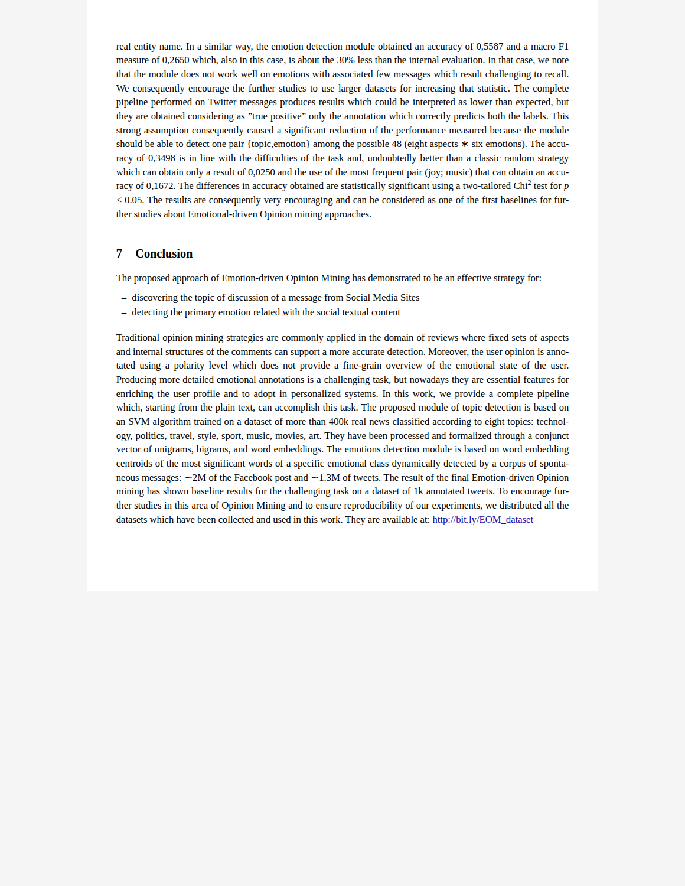real entity name. In a similar way, the emotion detection module obtained an accuracy of 0,5587 and a macro F1 measure of 0,2650 which, also in this case, is about the 30% less than the internal evaluation. In that case, we note that the module does not work well on emotions with associated few messages which result challenging to recall. We consequently encourage the further studies to use larger datasets for increasing that statistic. The complete pipeline performed on Twitter messages produces results which could be interpreted as lower than expected, but they are obtained considering as ”true positive” only the annotation which correctly predicts both the labels. This strong assumption consequently caused a significant reduction of the performance measured because the module should be able to detect one pair {topic,emotion} among the possible 48 (eight aspects ∗ six emotions). The accuracy of 0,3498 is in line with the difficulties of the task and, undoubtedly better than a classic random strategy which can obtain only a result of 0,0250 and the use of the most frequent pair (joy; music) that can obtain an accuracy of 0,1672. The differences in accuracy obtained are statistically significant using a two-tailored Chi2 test for p < 0.05. The results are consequently very encouraging and can be considered as one of the first baselines for further studies about Emotional-driven Opinion mining approaches.
7 Conclusion
The proposed approach of Emotion-driven Opinion Mining has demonstrated to be an effective strategy for:
discovering the topic of discussion of a message from Social Media Sites
detecting the primary emotion related with the social textual content
Traditional opinion mining strategies are commonly applied in the domain of reviews where fixed sets of aspects and internal structures of the comments can support a more accurate detection. Moreover, the user opinion is annotated using a polarity level which does not provide a fine-grain overview of the emotional state of the user. Producing more detailed emotional annotations is a challenging task, but nowadays they are essential features for enriching the user profile and to adopt in personalized systems. In this work, we provide a complete pipeline which, starting from the plain text, can accomplish this task. The proposed module of topic detection is based on an SVM algorithm trained on a dataset of more than 400k real news classified according to eight topics: technology, politics, travel, style, sport, music, movies, art. They have been processed and formalized through a conjunct vector of unigrams, bigrams, and word embeddings. The emotions detection module is based on word embedding centroids of the most significant words of a specific emotional class dynamically detected by a corpus of spontaneous messages: ∼2M of the Facebook post and ∼1.3M of tweets. The result of the final Emotion-driven Opinion mining has shown baseline results for the challenging task on a dataset of 1k annotated tweets. To encourage further studies in this area of Opinion Mining and to ensure reproducibility of our experiments, we distributed all the datasets which have been collected and used in this work. They are available at: http://bit.ly/EOM_dataset